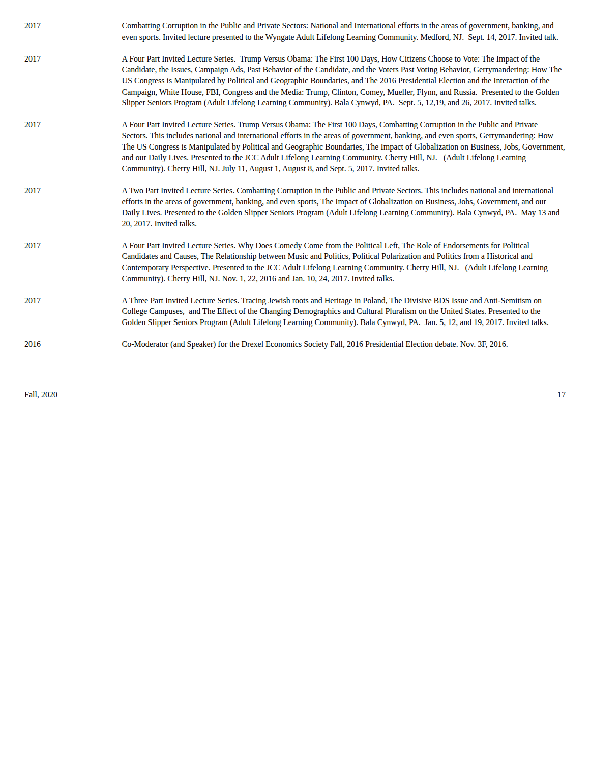| 2017 | Combatting Corruption in the Public and Private Sectors: National and International efforts in the areas of government, banking, and even sports. Invited lecture presented to the Wyngate Adult Lifelong Learning Community. Medford, NJ. Sept. 14, 2017. Invited talk. |
| 2017 | A Four Part Invited Lecture Series. Trump Versus Obama: The First 100 Days, How Citizens Choose to Vote: The Impact of the Candidate, the Issues, Campaign Ads, Past Behavior of the Candidate, and the Voters Past Voting Behavior, Gerrymandering: How The US Congress is Manipulated by Political and Geographic Boundaries, and The 2016 Presidential Election and the Interaction of the Campaign, White House, FBI, Congress and the Media: Trump, Clinton, Comey, Mueller, Flynn, and Russia. Presented to the Golden Slipper Seniors Program (Adult Lifelong Learning Community). Bala Cynwyd, PA. Sept. 5, 12,19, and 26, 2017. Invited talks. |
| 2017 | A Four Part Invited Lecture Series. Trump Versus Obama: The First 100 Days, Combatting Corruption in the Public and Private Sectors. This includes national and international efforts in the areas of government, banking, and even sports, Gerrymandering: How The US Congress is Manipulated by Political and Geographic Boundaries, The Impact of Globalization on Business, Jobs, Government, and our Daily Lives. Presented to the JCC Adult Lifelong Learning Community. Cherry Hill, NJ. (Adult Lifelong Learning Community). Cherry Hill, NJ. July 11, August 1, August 8, and Sept. 5, 2017. Invited talks. |
| 2017 | A Two Part Invited Lecture Series. Combatting Corruption in the Public and Private Sectors. This includes national and international efforts in the areas of government, banking, and even sports, The Impact of Globalization on Business, Jobs, Government, and our Daily Lives. Presented to the Golden Slipper Seniors Program (Adult Lifelong Learning Community). Bala Cynwyd, PA. May 13 and 20, 2017. Invited talks. |
| 2017 | A Four Part Invited Lecture Series. Why Does Comedy Come from the Political Left, The Role of Endorsements for Political Candidates and Causes, The Relationship between Music and Politics, Political Polarization and Politics from a Historical and Contemporary Perspective. Presented to the JCC Adult Lifelong Learning Community. Cherry Hill, NJ. (Adult Lifelong Learning Community). Cherry Hill, NJ. Nov. 1, 22, 2016 and Jan. 10, 24, 2017. Invited talks. |
| 2017 | A Three Part Invited Lecture Series. Tracing Jewish roots and Heritage in Poland, The Divisive BDS Issue and Anti-Semitism on College Campuses, and The Effect of the Changing Demographics and Cultural Pluralism on the United States. Presented to the Golden Slipper Seniors Program (Adult Lifelong Learning Community). Bala Cynwyd, PA. Jan. 5, 12, and 19, 2017. Invited talks. |
| 2016 | Co-Moderator (and Speaker) for the Drexel Economics Society Fall, 2016 Presidential Election debate. Nov. 3F, 2016. |
Fall, 2020 17